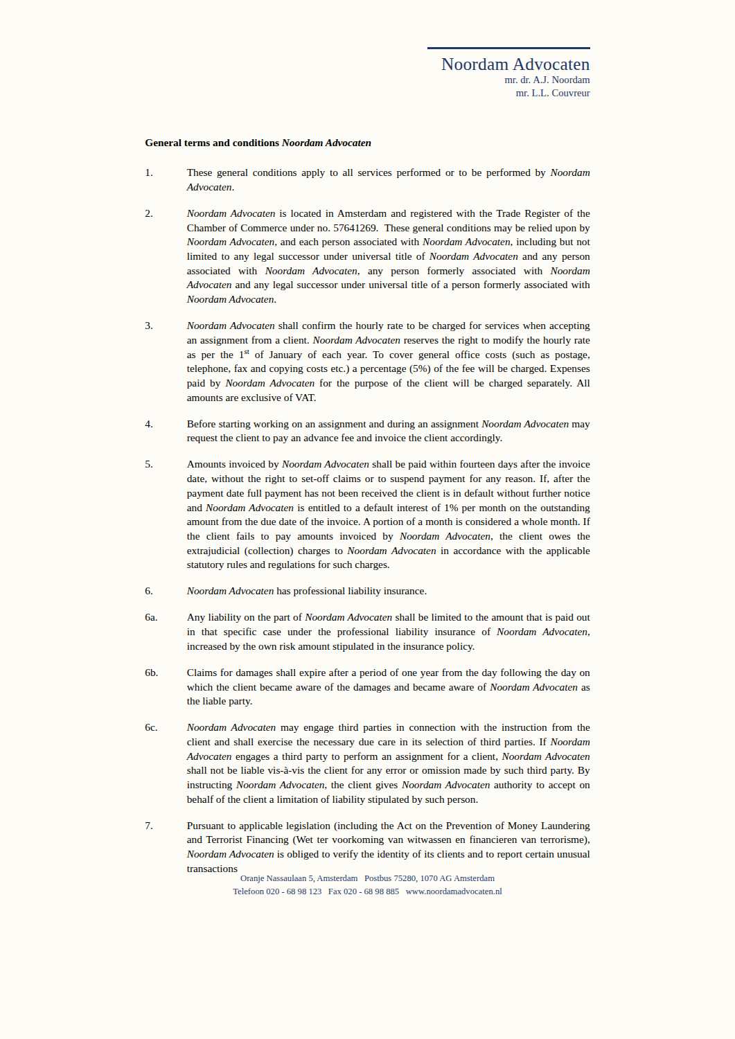Noordam Advocaten
mr. dr. A.J. Noordam
mr. L.L. Couvreur
General terms and conditions Noordam Advocaten
1.
These general conditions apply to all services performed or to be performed by Noordam Advocaten.
2.
Noordam Advocaten is located in Amsterdam and registered with the Trade Register of the Chamber of Commerce under no. 57641269. These general conditions may be relied upon by Noordam Advocaten, and each person associated with Noordam Advocaten, including but not limited to any legal successor under universal title of Noordam Advocaten and any person associated with Noordam Advocaten, any person formerly associated with Noordam Advocaten and any legal successor under universal title of a person formerly associated with Noordam Advocaten.
3.
Noordam Advocaten shall confirm the hourly rate to be charged for services when accepting an assignment from a client. Noordam Advocaten reserves the right to modify the hourly rate as per the 1st of January of each year. To cover general office costs (such as postage, telephone, fax and copying costs etc.) a percentage (5%) of the fee will be charged. Expenses paid by Noordam Advocaten for the purpose of the client will be charged separately. All amounts are exclusive of VAT.
4.
Before starting working on an assignment and during an assignment Noordam Advocaten may request the client to pay an advance fee and invoice the client accordingly.
5.
Amounts invoiced by Noordam Advocaten shall be paid within fourteen days after the invoice date, without the right to set-off claims or to suspend payment for any reason. If, after the payment date full payment has not been received the client is in default without further notice and Noordam Advocaten is entitled to a default interest of 1% per month on the outstanding amount from the due date of the invoice. A portion of a month is considered a whole month. If the client fails to pay amounts invoiced by Noordam Advocaten, the client owes the extrajudicial (collection) charges to Noordam Advocaten in accordance with the applicable statutory rules and regulations for such charges.
6.
Noordam Advocaten has professional liability insurance.
6a.
Any liability on the part of Noordam Advocaten shall be limited to the amount that is paid out in that specific case under the professional liability insurance of Noordam Advocaten, increased by the own risk amount stipulated in the insurance policy.
6b.
Claims for damages shall expire after a period of one year from the day following the day on which the client became aware of the damages and became aware of Noordam Advocaten as the liable party.
6c.
Noordam Advocaten may engage third parties in connection with the instruction from the client and shall exercise the necessary due care in its selection of third parties. If Noordam Advocaten engages a third party to perform an assignment for a client, Noordam Advocaten shall not be liable vis-à-vis the client for any error or omission made by such third party. By instructing Noordam Advocaten, the client gives Noordam Advocaten authority to accept on behalf of the client a limitation of liability stipulated by such person.
7.
Pursuant to applicable legislation (including the Act on the Prevention of Money Laundering and Terrorist Financing (Wet ter voorkoming van witwassen en financieren van terrorisme), Noordam Advocaten is obliged to verify the identity of its clients and to report certain unusual transactions
Oranje Nassaulaan 5, Amsterdam Postbus 75280, 1070 AG Amsterdam
Telefoon 020 - 68 98 123 Fax 020 - 68 98 885 www.noordamadvocaten.nl